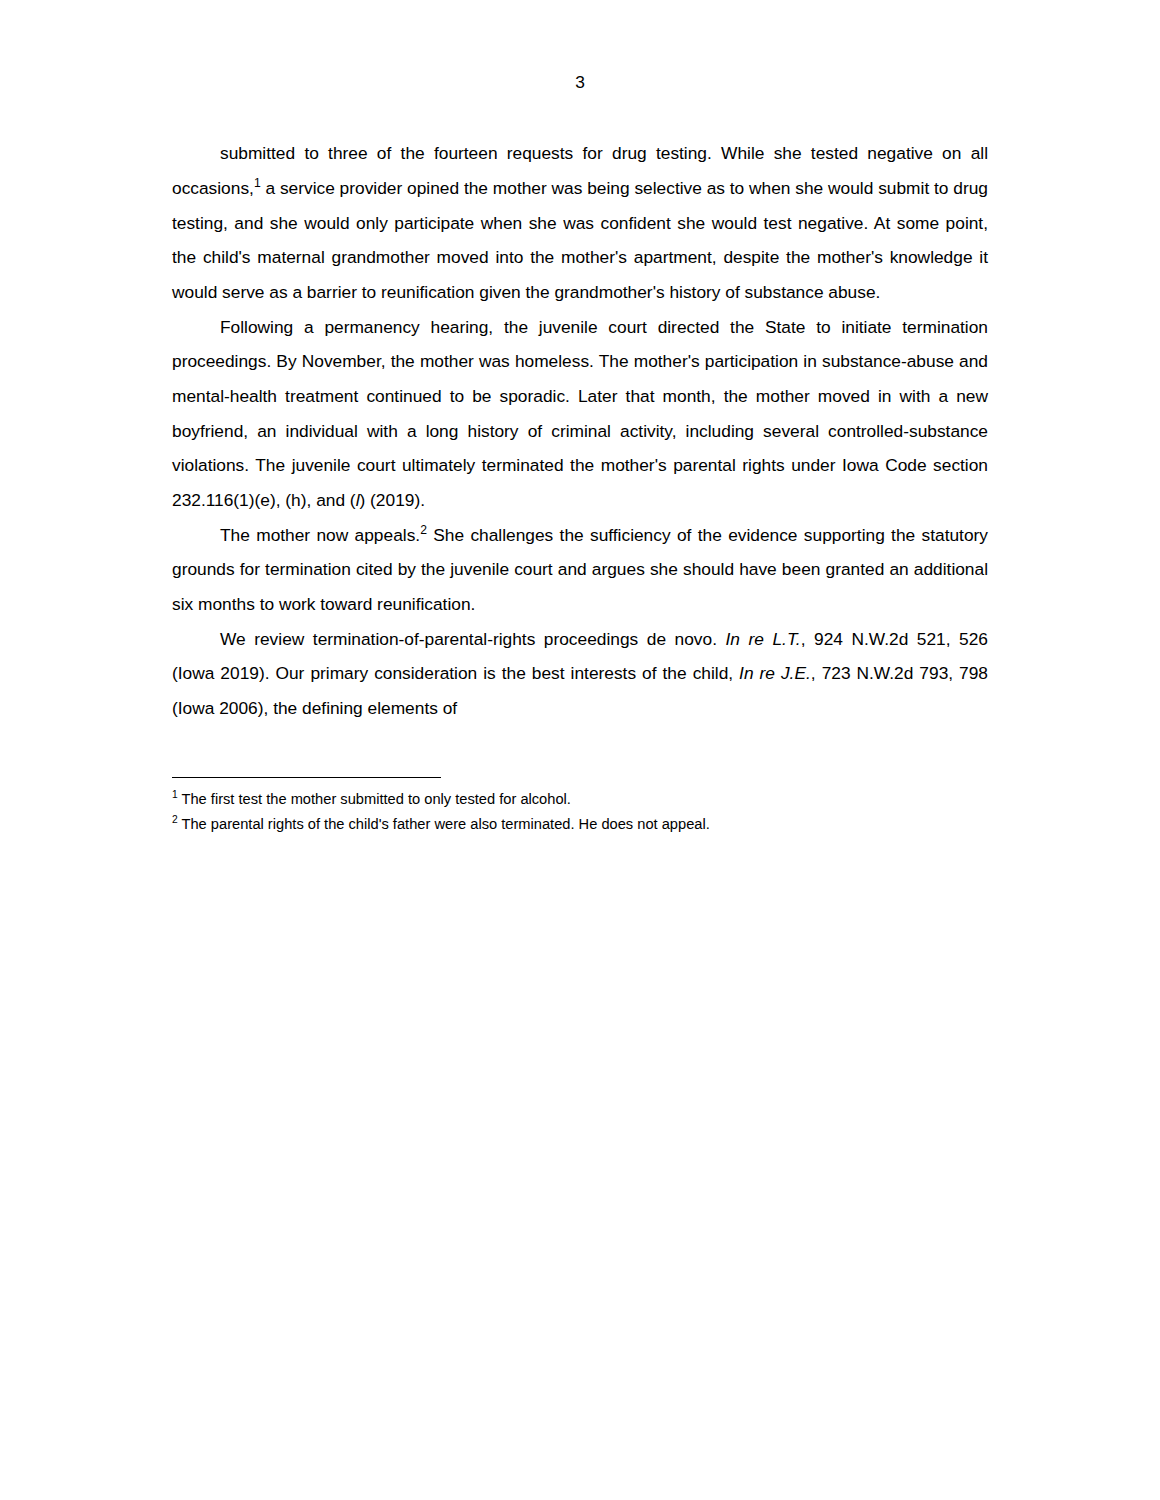3
submitted to three of the fourteen requests for drug testing. While she tested negative on all occasions,1 a service provider opined the mother was being selective as to when she would submit to drug testing, and she would only participate when she was confident she would test negative. At some point, the child's maternal grandmother moved into the mother's apartment, despite the mother's knowledge it would serve as a barrier to reunification given the grandmother's history of substance abuse.
Following a permanency hearing, the juvenile court directed the State to initiate termination proceedings. By November, the mother was homeless. The mother's participation in substance-abuse and mental-health treatment continued to be sporadic. Later that month, the mother moved in with a new boyfriend, an individual with a long history of criminal activity, including several controlled-substance violations. The juvenile court ultimately terminated the mother's parental rights under Iowa Code section 232.116(1)(e), (h), and (l) (2019).
The mother now appeals.2 She challenges the sufficiency of the evidence supporting the statutory grounds for termination cited by the juvenile court and argues she should have been granted an additional six months to work toward reunification.
We review termination-of-parental-rights proceedings de novo. In re L.T., 924 N.W.2d 521, 526 (Iowa 2019). Our primary consideration is the best interests of the child, In re J.E., 723 N.W.2d 793, 798 (Iowa 2006), the defining elements of
1 The first test the mother submitted to only tested for alcohol.
2 The parental rights of the child's father were also terminated. He does not appeal.